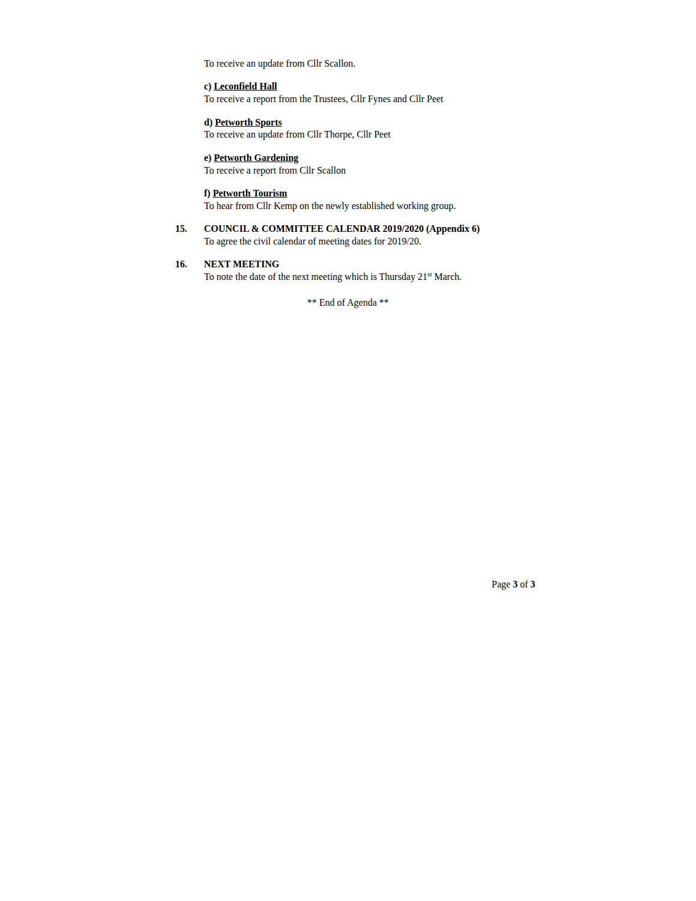To receive an update from Cllr Scallon.
c) Leconfield Hall
To receive a report from the Trustees, Cllr Fynes and Cllr Peet
d) Petworth Sports
To receive an update from Cllr Thorpe, Cllr Peet
e) Petworth Gardening
To receive a report from Cllr Scallon
f) Petworth Tourism
To hear from Cllr Kemp on the newly established working group.
15.
COUNCIL & COMMITTEE CALENDAR 2019/2020 (Appendix 6)
To agree the civil calendar of meeting dates for 2019/20.
16.
NEXT MEETING
To note the date of the next meeting which is Thursday 21st March.
** End of Agenda **
Page 3 of 3